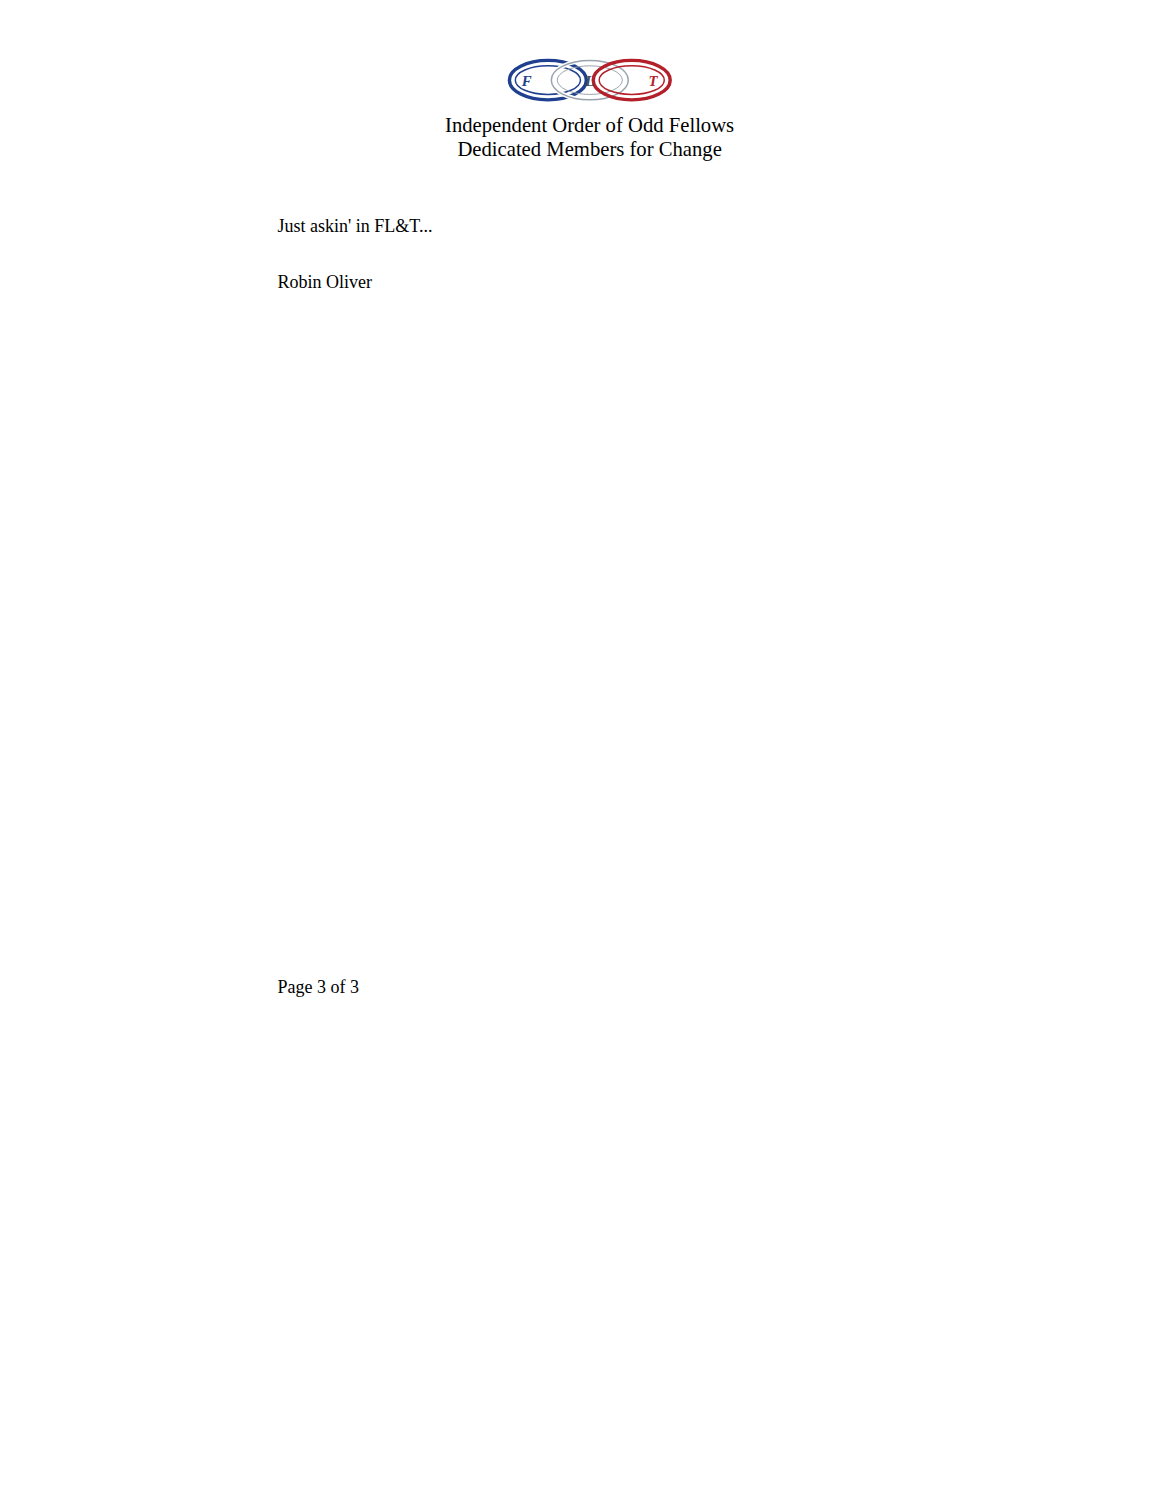Three interlocking rings bearing the letters F, L and T F L T
Independent Order of Odd Fellows Dedicated Members for Change
Just askin' in FL&T...
Robin Oliver
Page 3 of 3